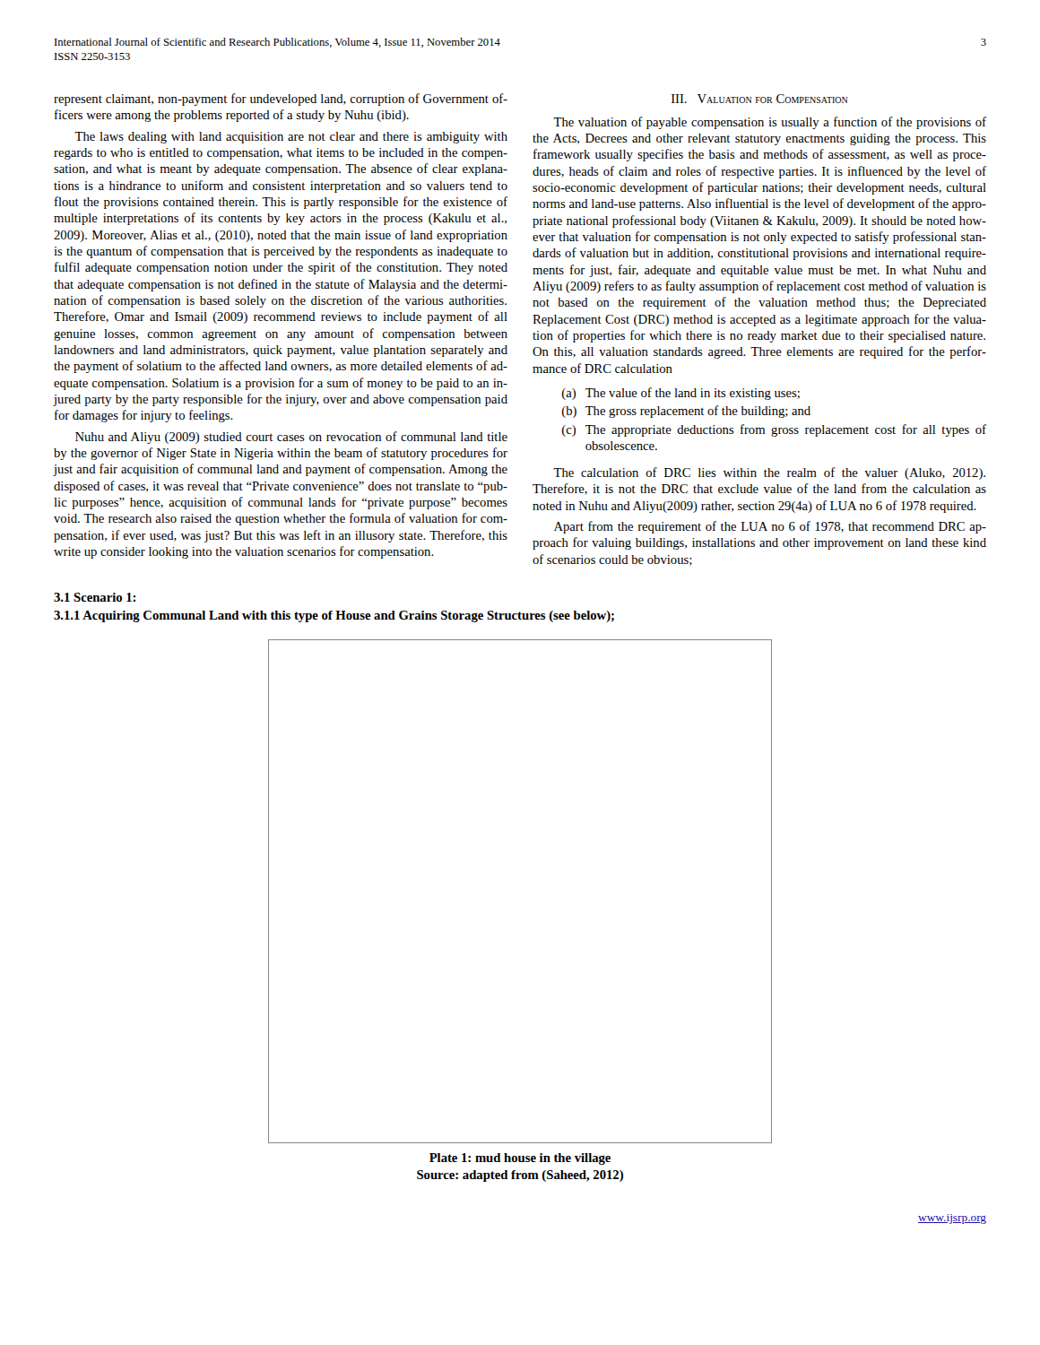International Journal of Scientific and Research Publications, Volume 4, Issue 11, November 2014 ISSN 2250-3153 3
represent claimant, non-payment for undeveloped land, corruption of Government officers were among the problems reported of a study by Nuhu (ibid).
The laws dealing with land acquisition are not clear and there is ambiguity with regards to who is entitled to compensation, what items to be included in the compensation, and what is meant by adequate compensation. The absence of clear explanations is a hindrance to uniform and consistent interpretation and so valuers tend to flout the provisions contained therein. This is partly responsible for the existence of multiple interpretations of its contents by key actors in the process (Kakulu et al., 2009). Moreover, Alias et al., (2010), noted that the main issue of land expropriation is the quantum of compensation that is perceived by the respondents as inadequate to fulfil adequate compensation notion under the spirit of the constitution. They noted that adequate compensation is not defined in the statute of Malaysia and the determination of compensation is based solely on the discretion of the various authorities. Therefore, Omar and Ismail (2009) recommend reviews to include payment of all genuine losses, common agreement on any amount of compensation between landowners and land administrators, quick payment, value plantation separately and the payment of solatium to the affected land owners, as more detailed elements of adequate compensation. Solatium is a provision for a sum of money to be paid to an injured party by the party responsible for the injury, over and above compensation paid for damages for injury to feelings.
Nuhu and Aliyu (2009) studied court cases on revocation of communal land title by the governor of Niger State in Nigeria within the beam of statutory procedures for just and fair acquisition of communal land and payment of compensation. Among the disposed of cases, it was reveal that “Private convenience” does not translate to “public purposes” hence, acquisition of communal lands for “private purpose” becomes void. The research also raised the question whether the formula of valuation for compensation, if ever used, was just? But this was left in an illusory state. Therefore, this write up consider looking into the valuation scenarios for compensation.
III. Valuation for Compensation
The valuation of payable compensation is usually a function of the provisions of the Acts, Decrees and other relevant statutory enactments guiding the process. This framework usually specifies the basis and methods of assessment, as well as procedures, heads of claim and roles of respective parties. It is influenced by the level of socio-economic development of particular nations; their development needs, cultural norms and land-use patterns. Also influential is the level of development of the appropriate national professional body (Viitanen & Kakulu, 2009). It should be noted however that valuation for compensation is not only expected to satisfy professional standards of valuation but in addition, constitutional provisions and international requirements for just, fair, adequate and equitable value must be met. In what Nuhu and Aliyu (2009) refers to as faulty assumption of replacement cost method of valuation is not based on the requirement of the valuation method thus; the Depreciated Replacement Cost (DRC) method is accepted as a legitimate approach for the valuation of properties for which there is no ready market due to their specialised nature. On this, all valuation standards agreed. Three elements are required for the performance of DRC calculation
(a) The value of the land in its existing uses;
(b) The gross replacement of the building; and
(c) The appropriate deductions from gross replacement cost for all types of obsolescence.
The calculation of DRC lies within the realm of the valuer (Aluko, 2012). Therefore, it is not the DRC that exclude value of the land from the calculation as noted in Nuhu and Aliyu(2009) rather, section 29(4a) of LUA no 6 of 1978 required.
Apart from the requirement of the LUA no 6 of 1978, that recommend DRC approach for valuing buildings, installations and other improvement on land these kind of scenarios could be obvious;
3.1 Scenario 1:
3.1.1 Acquiring Communal Land with this type of House and Grains Storage Structures (see below);
Plate 1: mud house in the village
Source: adapted from (Saheed, 2012)
www.ijsrp.org